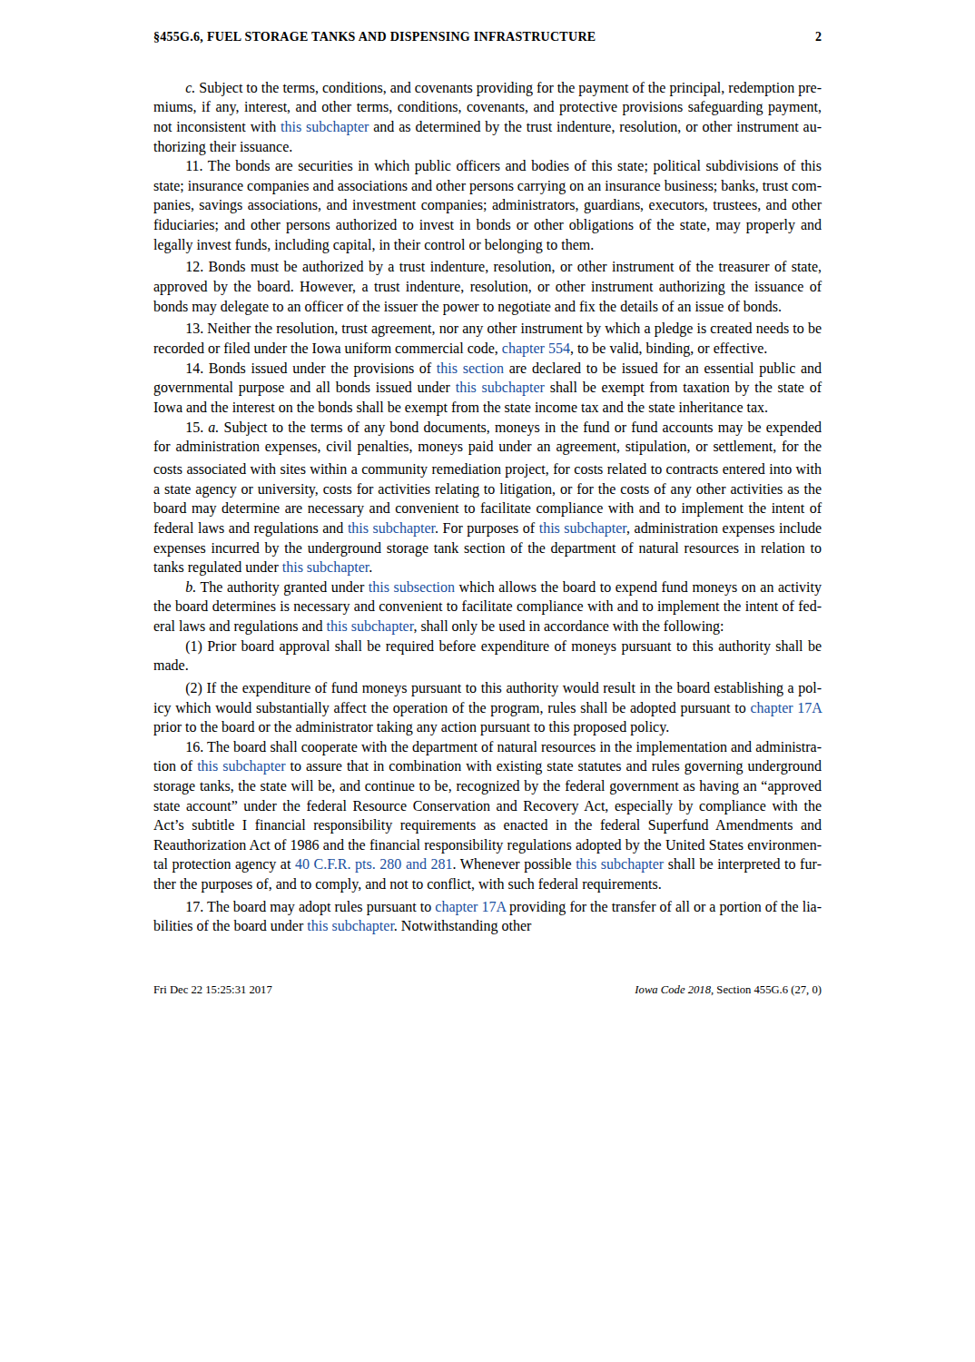§455G.6, FUEL STORAGE TANKS AND DISPENSING INFRASTRUCTURE 2
c. Subject to the terms, conditions, and covenants providing for the payment of the principal, redemption premiums, if any, interest, and other terms, conditions, covenants, and protective provisions safeguarding payment, not inconsistent with this subchapter and as determined by the trust indenture, resolution, or other instrument authorizing their issuance.
11. The bonds are securities in which public officers and bodies of this state; political subdivisions of this state; insurance companies and associations and other persons carrying on an insurance business; banks, trust companies, savings associations, and investment companies; administrators, guardians, executors, trustees, and other fiduciaries; and other persons authorized to invest in bonds or other obligations of the state, may properly and legally invest funds, including capital, in their control or belonging to them.
12. Bonds must be authorized by a trust indenture, resolution, or other instrument of the treasurer of state, approved by the board. However, a trust indenture, resolution, or other instrument authorizing the issuance of bonds may delegate to an officer of the issuer the power to negotiate and fix the details of an issue of bonds.
13. Neither the resolution, trust agreement, nor any other instrument by which a pledge is created needs to be recorded or filed under the Iowa uniform commercial code, chapter 554, to be valid, binding, or effective.
14. Bonds issued under the provisions of this section are declared to be issued for an essential public and governmental purpose and all bonds issued under this subchapter shall be exempt from taxation by the state of Iowa and the interest on the bonds shall be exempt from the state income tax and the state inheritance tax.
15. a. Subject to the terms of any bond documents, moneys in the fund or fund accounts may be expended for administration expenses, civil penalties, moneys paid under an agreement, stipulation, or settlement, for the costs associated with sites within a community remediation project, for costs related to contracts entered into with a state agency or university, costs for activities relating to litigation, or for the costs of any other activities as the board may determine are necessary and convenient to facilitate compliance with and to implement the intent of federal laws and regulations and this subchapter. For purposes of this subchapter, administration expenses include expenses incurred by the underground storage tank section of the department of natural resources in relation to tanks regulated under this subchapter.
b. The authority granted under this subsection which allows the board to expend fund moneys on an activity the board determines is necessary and convenient to facilitate compliance with and to implement the intent of federal laws and regulations and this subchapter, shall only be used in accordance with the following:
(1) Prior board approval shall be required before expenditure of moneys pursuant to this authority shall be made.
(2) If the expenditure of fund moneys pursuant to this authority would result in the board establishing a policy which would substantially affect the operation of the program, rules shall be adopted pursuant to chapter 17A prior to the board or the administrator taking any action pursuant to this proposed policy.
16. The board shall cooperate with the department of natural resources in the implementation and administration of this subchapter to assure that in combination with existing state statutes and rules governing underground storage tanks, the state will be, and continue to be, recognized by the federal government as having an “approved state account” under the federal Resource Conservation and Recovery Act, especially by compliance with the Act’s subtitle I financial responsibility requirements as enacted in the federal Superfund Amendments and Reauthorization Act of 1986 and the financial responsibility regulations adopted by the United States environmental protection agency at 40 C.F.R. pts. 280 and 281. Whenever possible this subchapter shall be interpreted to further the purposes of, and to comply, and not to conflict, with such federal requirements.
17. The board may adopt rules pursuant to chapter 17A providing for the transfer of all or a portion of the liabilities of the board under this subchapter. Notwithstanding other
Fri Dec 22 15:25:31 2017 Iowa Code 2018, Section 455G.6 (27, 0)